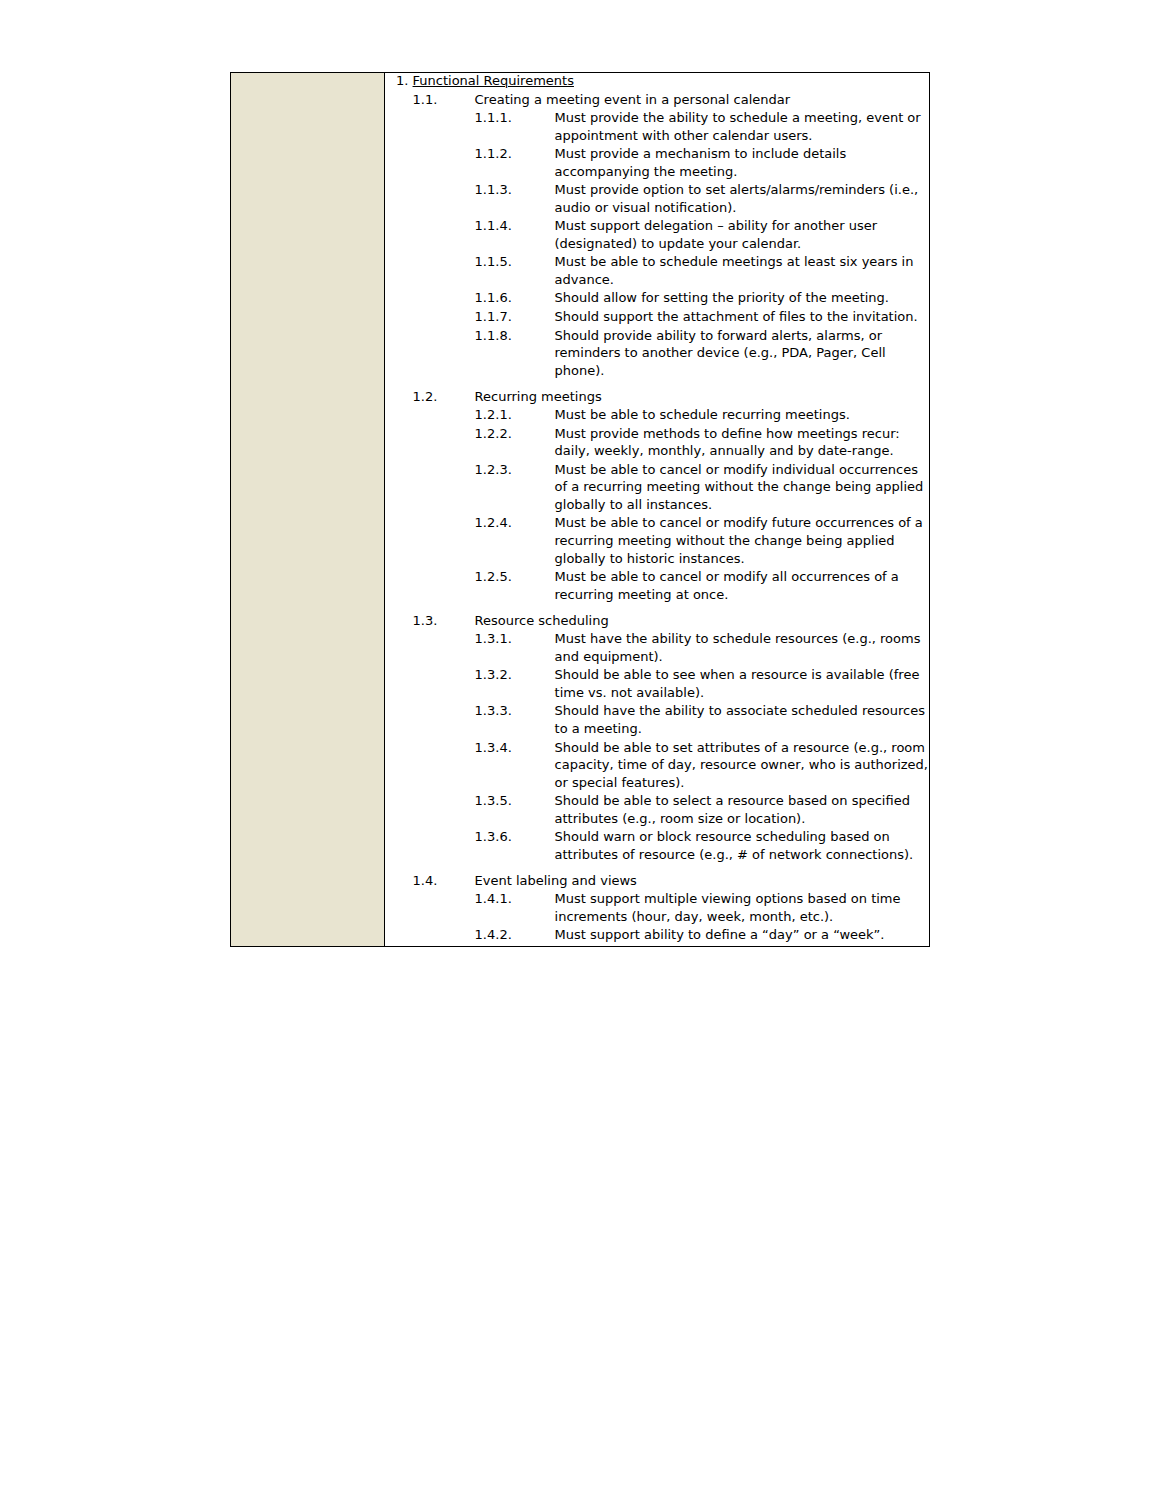| | Functional Requirements Creating a meeting event in a personal calendar Must provide the ability to schedule a meeting, event or appointment with other calendar users. Must provide a mechanism to include details accompanying the meeting. Must provide option to set alerts/alarms/reminders (i.e., audio or visual notification). Must support delegation – ability for another user (designated) to update your calendar. Must be able to schedule meetings at least six years in advance. Should allow for setting the priority of the meeting. Should support the attachment of files to the invitation. Should provide ability to forward alerts, alarms, or reminders to another device (e.g., PDA, Pager, Cell phone). Recurring meetings Must be able to schedule recurring meetings. Must provide methods to define how meetings recur: daily, weekly, monthly, annually and by date-range. Must be able to cancel or modify individual occurrences of a recurring meeting without the change being applied globally to all instances. Must be able to cancel or modify future occurrences of a recurring meeting without the change being applied globally to historic instances. Must be able to cancel or modify all occurrences of a recurring meeting at once. Resource scheduling Must have the ability to schedule resources (e.g., rooms and equipment). Should be able to see when a resource is available (free time vs. not available). Should have the ability to associate scheduled resources to a meeting. Should be able to set attributes of a resource (e.g., room capacity, time of day, resource owner, who is authorized, or special features). Should be able to select a resource based on specified attributes (e.g., room size or location). Should warn or block resource scheduling based on attributes of resource (e.g., # of network connections). Event labeling and views Must support multiple viewing options based on time increments (hour, day, week, month, etc.). Must support ability to define a “day” or a “week”. |